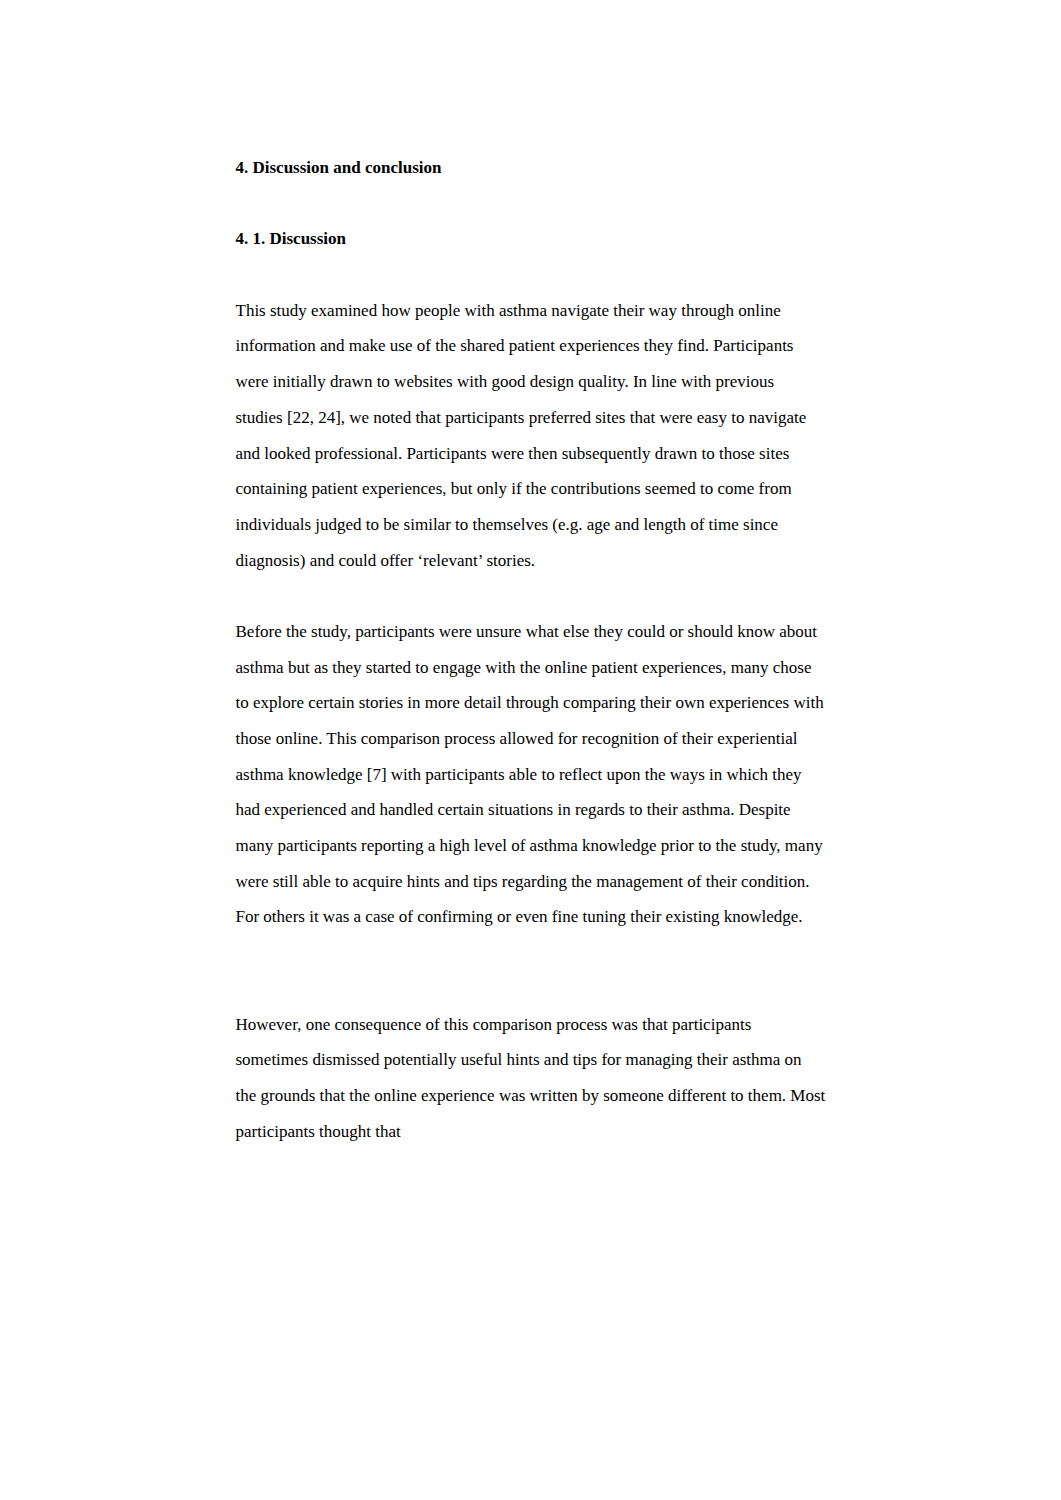4. Discussion and conclusion
4. 1. Discussion
This study examined how people with asthma navigate their way through online information and make use of the shared patient experiences they find. Participants were initially drawn to websites with good design quality. In line with previous studies [22, 24], we noted that participants preferred sites that were easy to navigate and looked professional. Participants were then subsequently drawn to those sites containing patient experiences, but only if the contributions seemed to come from individuals judged to be similar to themselves (e.g. age and length of time since diagnosis) and could offer ‘relevant’ stories.
Before the study, participants were unsure what else they could or should know about asthma but as they started to engage with the online patient experiences, many chose to explore certain stories in more detail through comparing their own experiences with those online. This comparison process allowed for recognition of their experiential asthma knowledge [7] with participants able to reflect upon the ways in which they had experienced and handled certain situations in regards to their asthma. Despite many participants reporting a high level of asthma knowledge prior to the study, many were still able to acquire hints and tips regarding the management of their condition. For others it was a case of confirming or even fine tuning their existing knowledge.
However, one consequence of this comparison process was that participants sometimes dismissed potentially useful hints and tips for managing their asthma on the grounds that the online experience was written by someone different to them. Most participants thought that